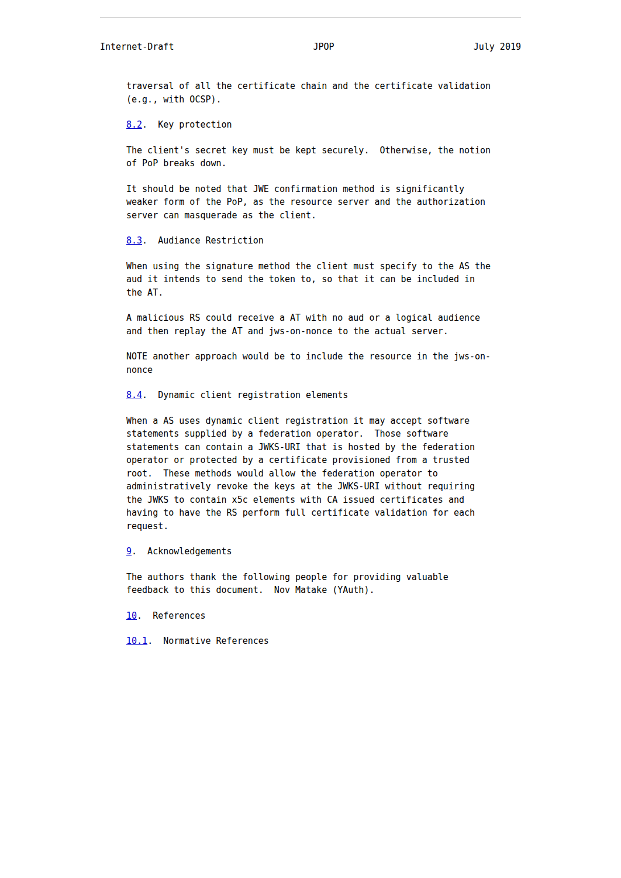Internet-Draft JPOP July 2019
traversal of all the certificate chain and the certificate validation (e.g., with OCSP).
8.2. Key protection
The client's secret key must be kept securely. Otherwise, the notion of PoP breaks down.
It should be noted that JWE confirmation method is significantly weaker form of the PoP, as the resource server and the authorization server can masquerade as the client.
8.3. Audiance Restriction
When using the signature method the client must specify to the AS the aud it intends to send the token to, so that it can be included in the AT.
A malicious RS could receive a AT with no aud or a logical audience and then replay the AT and jws-on-nonce to the actual server.
NOTE another approach would be to include the resource in the jws-on- nonce
8.4. Dynamic client registration elements
When a AS uses dynamic client registration it may accept software statements supplied by a federation operator. Those software statements can contain a JWKS-URI that is hosted by the federation operator or protected by a certificate provisioned from a trusted root. These methods would allow the federation operator to administratively revoke the keys at the JWKS-URI without requiring the JWKS to contain x5c elements with CA issued certificates and having to have the RS perform full certificate validation for each request.
9. Acknowledgements
The authors thank the following people for providing valuable feedback to this document. Nov Matake (YAuth).
10. References
10.1. Normative References